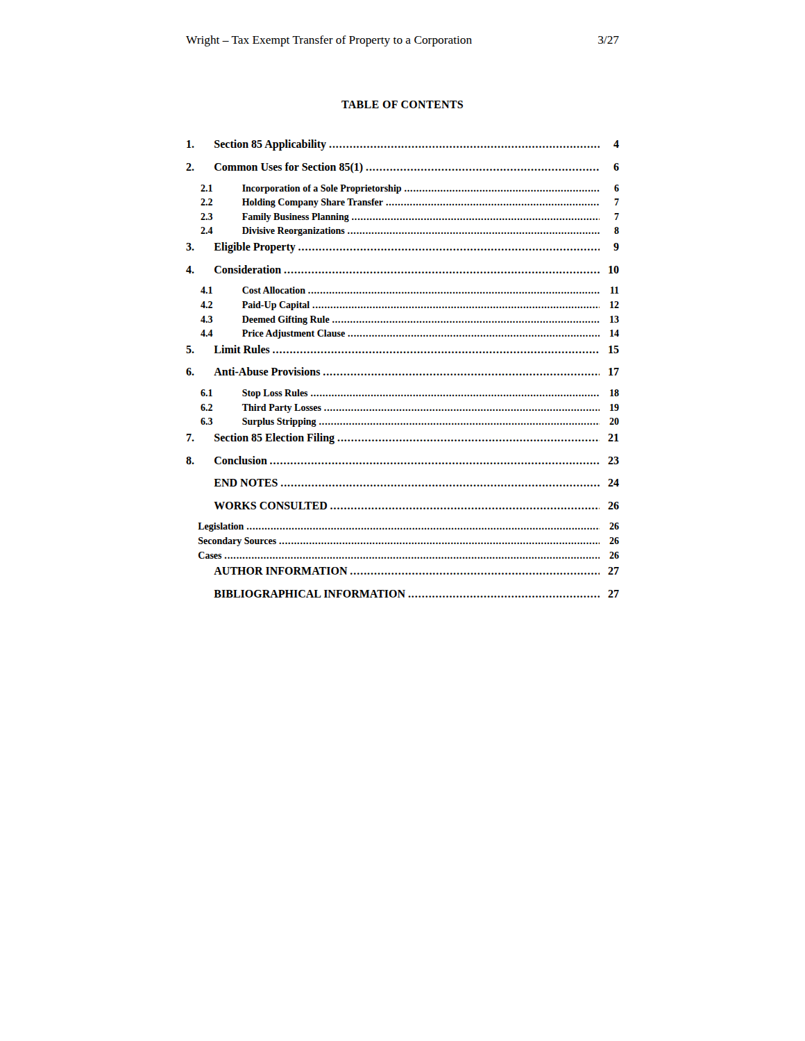Wright – Tax Exempt Transfer of Property to a Corporation 3/27
TABLE OF CONTENTS
1. Section 85 Applicability 4
2. Common Uses for Section 85(1) 6
2.1 Incorporation of a Sole Proprietorship 6
2.2 Holding Company Share Transfer 7
2.3 Family Business Planning 7
2.4 Divisive Reorganizations 8
3. Eligible Property 9
4. Consideration 10
4.1 Cost Allocation 11
4.2 Paid-Up Capital 12
4.3 Deemed Gifting Rule 13
4.4 Price Adjustment Clause 14
5. Limit Rules 15
6. Anti-Abuse Provisions 17
6.1 Stop Loss Rules 18
6.2 Third Party Losses 19
6.3 Surplus Stripping 20
7. Section 85 Election Filing 21
8. Conclusion 23
END NOTES 24
WORKS CONSULTED 26
Legislation 26
Secondary Sources 26
Cases 26
AUTHOR INFORMATION 27
BIBLIOGRAPHICAL INFORMATION 27